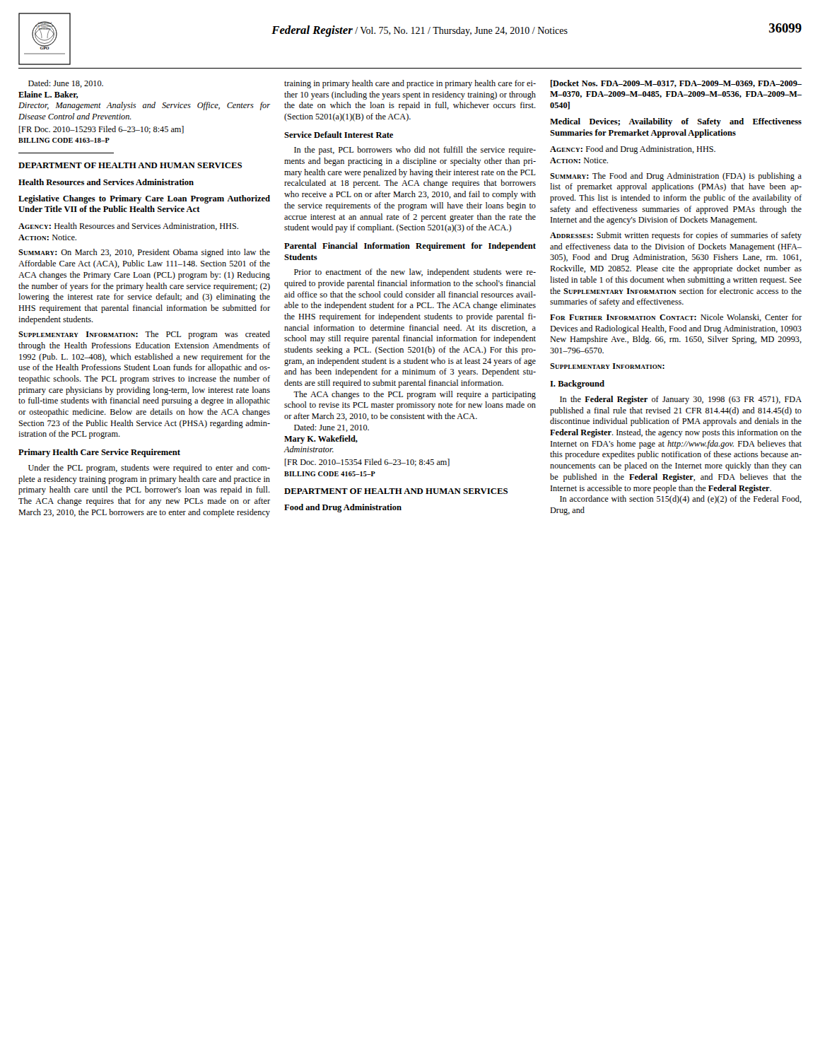Authenticated U.S. Government Information GPO
Federal Register / Vol. 75, No. 121 / Thursday, June 24, 2010 / Notices
36099
Dated: June 18, 2010.
Elaine L. Baker,
Director, Management Analysis and Services Office, Centers for Disease Control and Prevention.
[FR Doc. 2010–15293 Filed 6–23–10; 8:45 am]
BILLING CODE 4163–18–P
DEPARTMENT OF HEALTH AND HUMAN SERVICES
Health Resources and Services Administration
Legislative Changes to Primary Care Loan Program Authorized Under Title VII of the Public Health Service Act
Agency: Health Resources and Services Administration, HHS.
Action: Notice.
Summary: On March 23, 2010, President Obama signed into law the Affordable Care Act (ACA), Public Law 111–148. Section 5201 of the ACA changes the Primary Care Loan (PCL) program by: (1) Reducing the number of years for the primary health care service requirement; (2) lowering the interest rate for service default; and (3) eliminating the HHS requirement that parental financial information be submitted for independent students.
Supplementary Information: The PCL program was created through the Health Professions Education Extension Amendments of 1992 (Pub. L. 102–408), which established a new requirement for the use of the Health Professions Student Loan funds for allopathic and osteopathic schools. The PCL program strives to increase the number of primary care physicians by providing long-term, low interest rate loans to full-time students with financial need pursuing a degree in allopathic or osteopathic medicine. Below are details on how the ACA changes Section 723 of the Public Health Service Act (PHSA) regarding administration of the PCL program.
Primary Health Care Service Requirement
Under the PCL program, students were required to enter and complete a residency training program in primary health care and practice in primary health care until the PCL borrower's loan was repaid in full. The ACA change requires that for any new PCLs made on or after March 23, 2010, the PCL borrowers are to enter and complete residency training in primary health care and practice in primary health care for either 10 years (including the years spent in residency training) or through the date on which the loan is repaid in full, whichever occurs first. (Section 5201(a)(1)(B) of the ACA).
Service Default Interest Rate
In the past, PCL borrowers who did not fulfill the service requirements and began practicing in a discipline or specialty other than primary health care were penalized by having their interest rate on the PCL recalculated at 18 percent. The ACA change requires that borrowers who receive a PCL on or after March 23, 2010, and fail to comply with the service requirements of the program will have their loans begin to accrue interest at an annual rate of 2 percent greater than the rate the student would pay if compliant. (Section 5201(a)(3) of the ACA.)
Parental Financial Information Requirement for Independent Students
Prior to enactment of the new law, independent students were required to provide parental financial information to the school's financial aid office so that the school could consider all financial resources available to the independent student for a PCL. The ACA change eliminates the HHS requirement for independent students to provide parental financial information to determine financial need. At its discretion, a school may still require parental financial information for independent students seeking a PCL. (Section 5201(b) of the ACA.) For this program, an independent student is a student who is at least 24 years of age and has been independent for a minimum of 3 years. Dependent students are still required to submit parental financial information.
The ACA changes to the PCL program will require a participating school to revise its PCL master promissory note for new loans made on or after March 23, 2010, to be consistent with the ACA.
Dated: June 21, 2010.
Mary K. Wakefield,
Administrator.
[FR Doc. 2010–15354 Filed 6–23–10; 8:45 am]
BILLING CODE 4165–15–P
DEPARTMENT OF HEALTH AND HUMAN SERVICES
Food and Drug Administration
[Docket Nos. FDA–2009–M–0317, FDA–2009–M–0369, FDA–2009–M–0370, FDA–2009–M–0485, FDA–2009–M–0536, FDA–2009–M–0540]
Medical Devices; Availability of Safety and Effectiveness Summaries for Premarket Approval Applications
Agency: Food and Drug Administration, HHS.
Action: Notice.
Summary: The Food and Drug Administration (FDA) is publishing a list of premarket approval applications (PMAs) that have been approved. This list is intended to inform the public of the availability of safety and effectiveness summaries of approved PMAs through the Internet and the agency's Division of Dockets Management.
Addresses: Submit written requests for copies of summaries of safety and effectiveness data to the Division of Dockets Management (HFA–305), Food and Drug Administration, 5630 Fishers Lane, rm. 1061, Rockville, MD 20852. Please cite the appropriate docket number as listed in table 1 of this document when submitting a written request. See the Supplementary Information section for electronic access to the summaries of safety and effectiveness.
For Further Information Contact: Nicole Wolanski, Center for Devices and Radiological Health, Food and Drug Administration, 10903 New Hampshire Ave., Bldg. 66, rm. 1650, Silver Spring, MD 20993, 301–796–6570.
Supplementary Information:
I. Background
In the Federal Register of January 30, 1998 (63 FR 4571), FDA published a final rule that revised 21 CFR 814.44(d) and 814.45(d) to discontinue individual publication of PMA approvals and denials in the Federal Register. Instead, the agency now posts this information on the Internet on FDA's home page at http://www.fda.gov. FDA believes that this procedure expedites public notification of these actions because announcements can be placed on the Internet more quickly than they can be published in the Federal Register, and FDA believes that the Internet is accessible to more people than the Federal Register.
In accordance with section 515(d)(4) and (e)(2) of the Federal Food, Drug, and